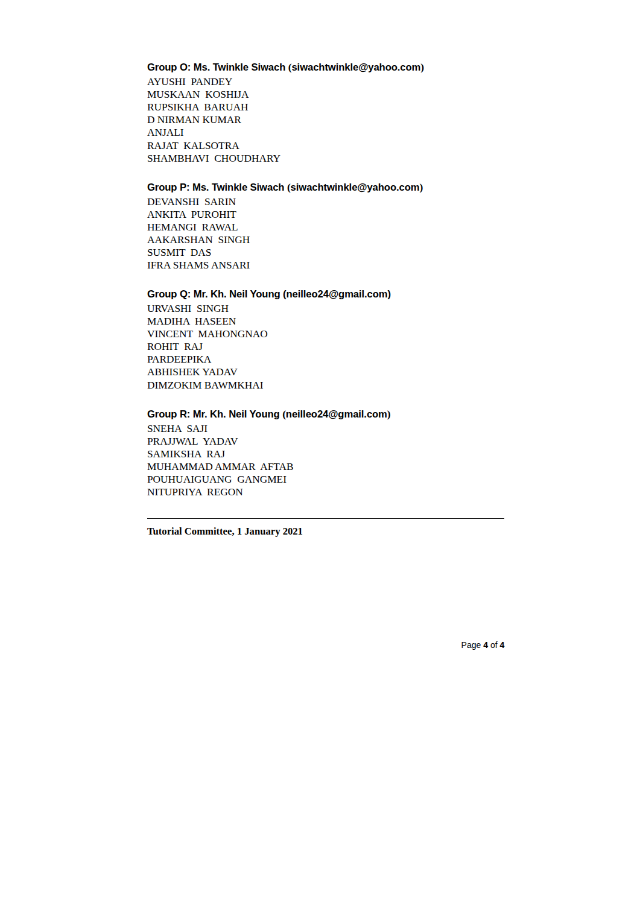Group O: Ms. Twinkle Siwach (siwachtwinkle@yahoo.com)
AYUSHI PANDEY
MUSKAAN KOSHIJA
RUPSIKHA BARUAH
D NIRMAN KUMAR
ANJALI
RAJAT KALSOTRA
SHAMBHAVI CHOUDHARY
Group P: Ms. Twinkle Siwach (siwachtwinkle@yahoo.com)
DEVANSHI SARIN
ANKITA PUROHIT
HEMANGI RAWAL
AAKARSHAN SINGH
SUSMIT DAS
IFRA SHAMS ANSARI
Group Q: Mr. Kh. Neil Young (neilleo24@gmail.com)
URVASHI SINGH
MADIHA HASEEN
VINCENT MAHONGNAO
ROHIT RAJ
PARDEEPIKA
ABHISHEK YADAV
DIMZOKIM BAWMKHAI
Group R: Mr. Kh. Neil Young (neilleo24@gmail.com)
SNEHA SAJI
PRAJJWAL YADAV
SAMIKSHA RAJ
MUHAMMAD AMMAR AFTAB
POUHUAIGUANG GANGMEI
NITUPRIYA REGON
Tutorial Committee, 1 January 2021
Page 4 of 4